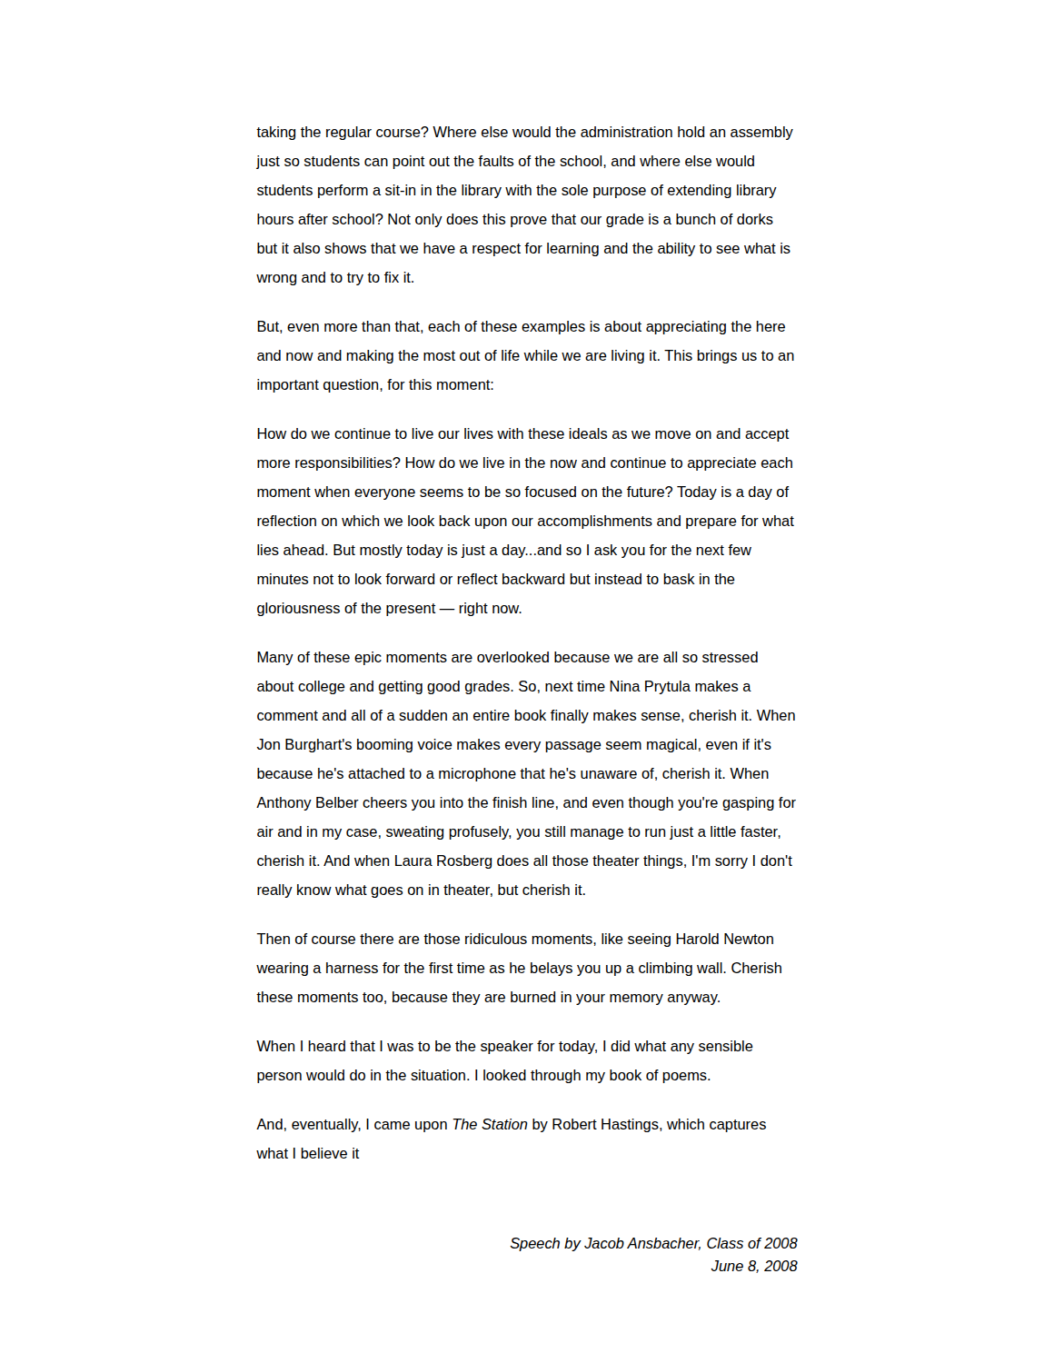taking the regular course? Where else would the administration hold an assembly just so students can point out the faults of the school, and where else would students perform a sit-in in the library with the sole purpose of extending library hours after school? Not only does this prove that our grade is a bunch of dorks but it also shows that we have a respect for learning and the ability to see what is wrong and to try to fix it.
But, even more than that, each of these examples is about appreciating the here and now and making the most out of life while we are living it. This brings us to an important question, for this moment:
How do we continue to live our lives with these ideals as we move on and accept more responsibilities? How do we live in the now and continue to appreciate each moment when everyone seems to be so focused on the future? Today is a day of reflection on which we look back upon our accomplishments and prepare for what lies ahead. But mostly today is just a day...and so I ask you for the next few minutes not to look forward or reflect backward but instead to bask in the gloriousness of the present — right now.
Many of these epic moments are overlooked because we are all so stressed about college and getting good grades. So, next time Nina Prytula makes a comment and all of a sudden an entire book finally makes sense, cherish it. When Jon Burghart's booming voice makes every passage seem magical, even if it's because he's attached to a microphone that he's unaware of, cherish it. When Anthony Belber cheers you into the finish line, and even though you're gasping for air and in my case, sweating profusely, you still manage to run just a little faster, cherish it. And when Laura Rosberg does all those theater things, I'm sorry I don't really know what goes on in theater, but cherish it.
Then of course there are those ridiculous moments, like seeing Harold Newton wearing a harness for the first time as he belays you up a climbing wall. Cherish these moments too, because they are burned in your memory anyway.
When I heard that I was to be the speaker for today, I did what any sensible person would do in the situation. I looked through my book of poems.
And, eventually, I came upon The Station by Robert Hastings, which captures what I believe it
Speech by Jacob Ansbacher, Class of 2008
June 8, 2008